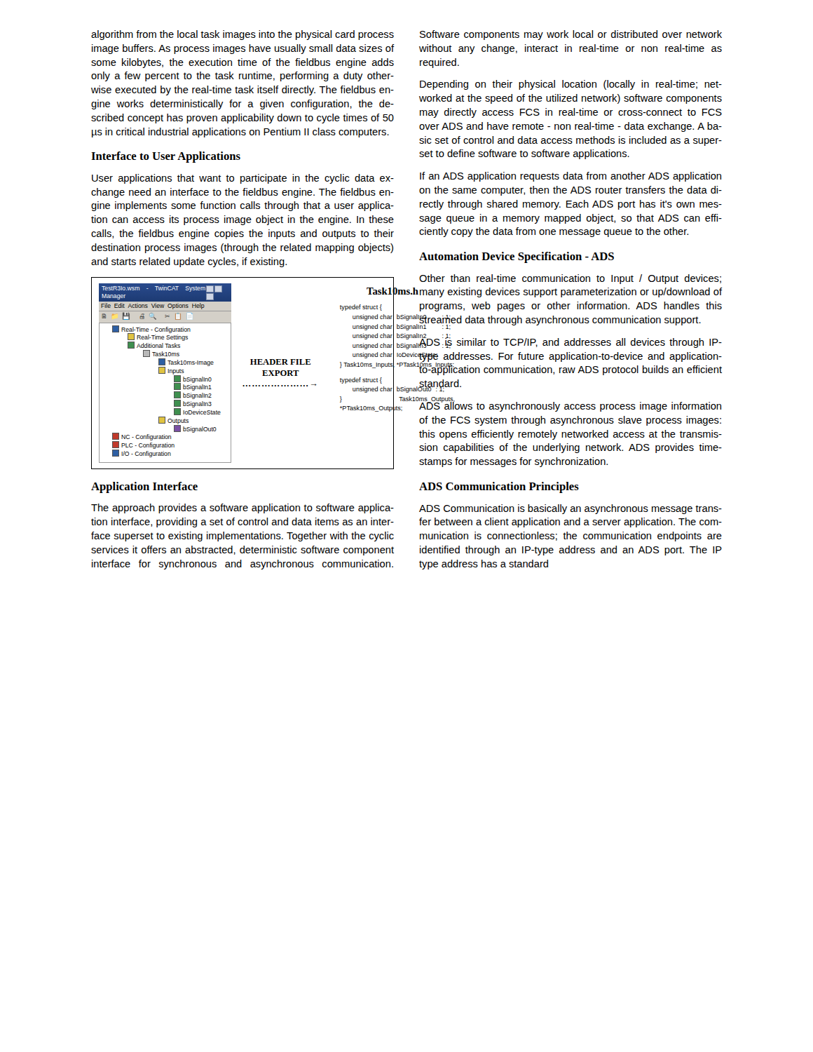algorithm from the local task images into the physical card process image buffers. As process images have usually small data sizes of some kilobytes, the execution time of the fieldbus engine adds only a few percent to the task runtime, performing a duty otherwise executed by the real-time task itself directly. The fieldbus engine works deterministically for a given configuration, the described concept has proven applicability down to cycle times of 50 µs in critical industrial applications on Pentium II class computers.
Interface to User Applications
User applications that want to participate in the cyclic data exchange need an interface to the fieldbus engine. The fieldbus engine implements some function calls through that a user application can access its process image object in the engine. In these calls, the fieldbus engine copies the inputs and outputs to their destination process images (through the related mapping objects) and starts related update cycles, if existing.
TestR3Io.wsm - TwinCAT System Manager
File Edit Actions View Options Help
🗎 📁 💾 🖨 🔍 ✂ 📋 📄
Real-Time - Configuration
Real-Time Settings
Additional Tasks
Task10ms
Task10ms-Image
Inputs
bSignalIn0
bSignalIn1
bSignalIn2
bSignalIn3
IoDeviceState
Outputs
bSignalOut0
NC - Configuration
PLC - Configuration
I/O - Configuration
HEADER FILE
EXPORT
…………………→
Task10ms.h
typedef struct {
| unsigned char | bSignalIn0 | : 1; |
| unsigned char | bSignalIn1 | : 1; |
| unsigned char | bSignalIn2 | : 1; |
| unsigned char | bSignalIn3 | : 1; |
| unsigned char | IoDeviceState; | |
} Task10ms_Inputs, *PTask10ms_Inputs;
typedef struct {
| unsigned char | bSignalOut0 | : 1; |
} Task10ms_Outputs, *PTask10ms_Outputs;
Application Interface
The approach provides a software application to software application interface, providing a set of control and data items as an interface superset to existing implementations. Together with the cyclic services it offers an abstracted, deterministic software component interface for synchronous and asynchronous communication. Software components may work local or distributed over network without any change, interact in real-time or non real-time as required.
Depending on their physical location (locally in real-time; networked at the speed of the utilized network) software components may directly access FCS in real-time or cross-connect to FCS over ADS and have remote - non real-time - data exchange. A basic set of control and data access methods is included as a superset to define software to software applications.
If an ADS application requests data from another ADS application on the same computer, then the ADS router transfers the data directly through shared memory. Each ADS port has it's own message queue in a memory mapped object, so that ADS can efficiently copy the data from one message queue to the other.
Automation Device Specification - ADS
Other than real-time communication to Input / Output devices; many existing devices support parameterization or up/download of programs, web pages or other information. ADS handles this streamed data through asynchronous communication support.
ADS is similar to TCP/IP, and addresses all devices through IP-type addresses. For future application-to-device and application-to-application communication, raw ADS protocol builds an efficient standard.
ADS allows to asynchronously access process image information of the FCS system through asynchronous slave process images: this opens efficiently remotely networked access at the transmission capabilities of the underlying network. ADS provides timestamps for messages for synchronization.
ADS Communication Principles
ADS Communication is basically an asynchronous message transfer between a client application and a server application. The communication is connectionless; the communication endpoints are identified through an IP-type address and an ADS port. The IP type address has a standard